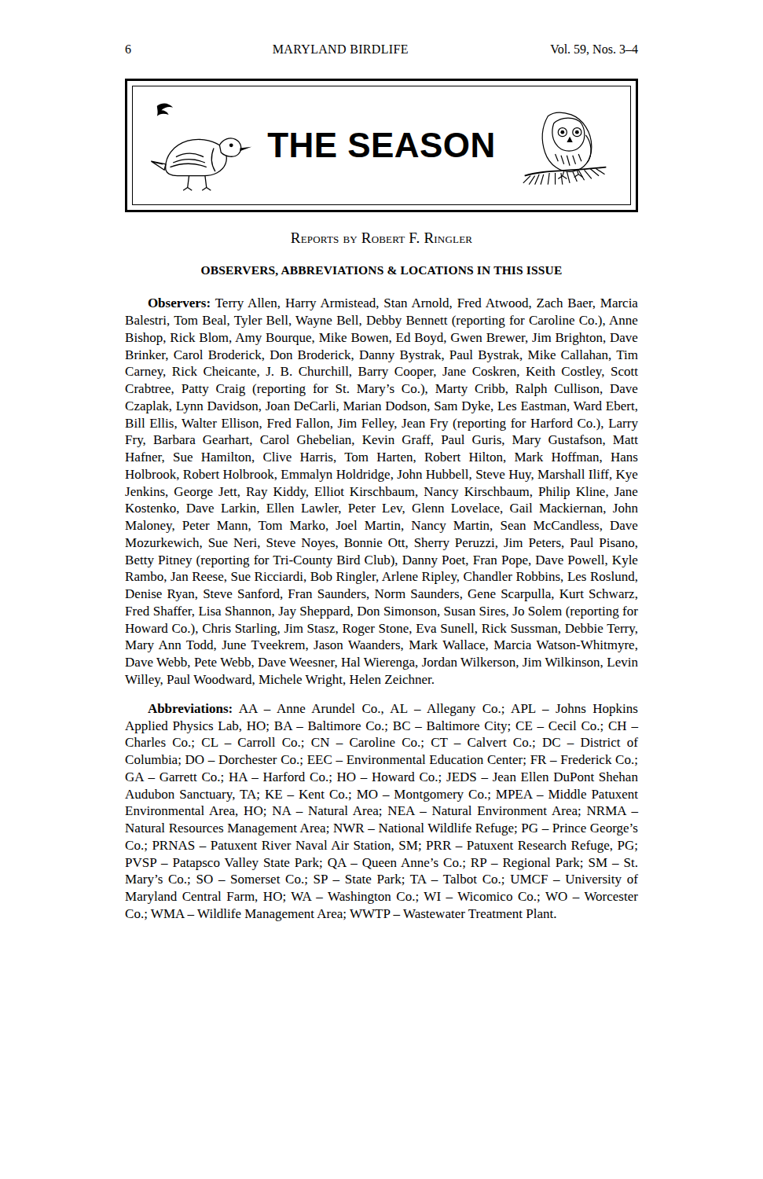6
MARYLAND BIRDLIFE
Vol. 59, Nos. 3–4
THE SEASON
Reports by Robert F. Ringler
OBSERVERS, ABBREVIATIONS & LOCATIONS IN THIS ISSUE
Observers: Terry Allen, Harry Armistead, Stan Arnold, Fred Atwood, Zach Baer, Marcia Balestri, Tom Beal, Tyler Bell, Wayne Bell, Debby Bennett (reporting for Caroline Co.), Anne Bishop, Rick Blom, Amy Bourque, Mike Bowen, Ed Boyd, Gwen Brewer, Jim Brighton, Dave Brinker, Carol Broderick, Don Broderick, Danny Bystrak, Paul Bystrak, Mike Callahan, Tim Carney, Rick Cheicante, J. B. Churchill, Barry Cooper, Jane Coskren, Keith Costley, Scott Crabtree, Patty Craig (reporting for St. Mary’s Co.), Marty Cribb, Ralph Cullison, Dave Czaplak, Lynn Davidson, Joan DeCarli, Marian Dodson, Sam Dyke, Les Eastman, Ward Ebert, Bill Ellis, Walter Ellison, Fred Fallon, Jim Felley, Jean Fry (reporting for Harford Co.), Larry Fry, Barbara Gearhart, Carol Ghebelian, Kevin Graff, Paul Guris, Mary Gustafson, Matt Hafner, Sue Hamilton, Clive Harris, Tom Harten, Robert Hilton, Mark Hoffman, Hans Holbrook, Robert Holbrook, Emmalyn Holdridge, John Hubbell, Steve Huy, Marshall Iliff, Kye Jenkins, George Jett, Ray Kiddy, Elliot Kirschbaum, Nancy Kirschbaum, Philip Kline, Jane Kostenko, Dave Larkin, Ellen Lawler, Peter Lev, Glenn Lovelace, Gail Mackiernan, John Maloney, Peter Mann, Tom Marko, Joel Martin, Nancy Martin, Sean McCandless, Dave Mozurkewich, Sue Neri, Steve Noyes, Bonnie Ott, Sherry Peruzzi, Jim Peters, Paul Pisano, Betty Pitney (reporting for Tri-County Bird Club), Danny Poet, Fran Pope, Dave Powell, Kyle Rambo, Jan Reese, Sue Ricciardi, Bob Ringler, Arlene Ripley, Chandler Robbins, Les Roslund, Denise Ryan, Steve Sanford, Fran Saunders, Norm Saunders, Gene Scarpulla, Kurt Schwarz, Fred Shaffer, Lisa Shannon, Jay Sheppard, Don Simonson, Susan Sires, Jo Solem (reporting for Howard Co.), Chris Starling, Jim Stasz, Roger Stone, Eva Sunell, Rick Sussman, Debbie Terry, Mary Ann Todd, June Tveekrem, Jason Waanders, Mark Wallace, Marcia Watson-Whitmyre, Dave Webb, Pete Webb, Dave Weesner, Hal Wierenga, Jordan Wilkerson, Jim Wilkinson, Levin Willey, Paul Woodward, Michele Wright, Helen Zeichner.
Abbreviations: AA – Anne Arundel Co., AL – Allegany Co.; APL – Johns Hopkins Applied Physics Lab, HO; BA – Baltimore Co.; BC – Baltimore City; CE – Cecil Co.; CH – Charles Co.; CL – Carroll Co.; CN – Caroline Co.; CT – Calvert Co.; DC – District of Columbia; DO – Dorchester Co.; EEC – Environmental Education Center; FR – Frederick Co.; GA – Garrett Co.; HA – Harford Co.; HO – Howard Co.; JEDS – Jean Ellen DuPont Shehan Audubon Sanctuary, TA; KE – Kent Co.; MO – Montgomery Co.; MPEA – Middle Patuxent Environmental Area, HO; NA – Natural Area; NEA – Natural Environment Area; NRMA – Natural Resources Management Area; NWR – National Wildlife Refuge; PG – Prince George’s Co.; PRNAS – Patuxent River Naval Air Station, SM; PRR – Patuxent Research Refuge, PG; PVSP – Patapsco Valley State Park; QA – Queen Anne’s Co.; RP – Regional Park; SM – St. Mary’s Co.; SO – Somerset Co.; SP – State Park; TA – Talbot Co.; UMCF – University of Maryland Central Farm, HO; WA – Washington Co.; WI – Wicomico Co.; WO – Worcester Co.; WMA – Wildlife Management Area; WWTP – Wastewater Treatment Plant.